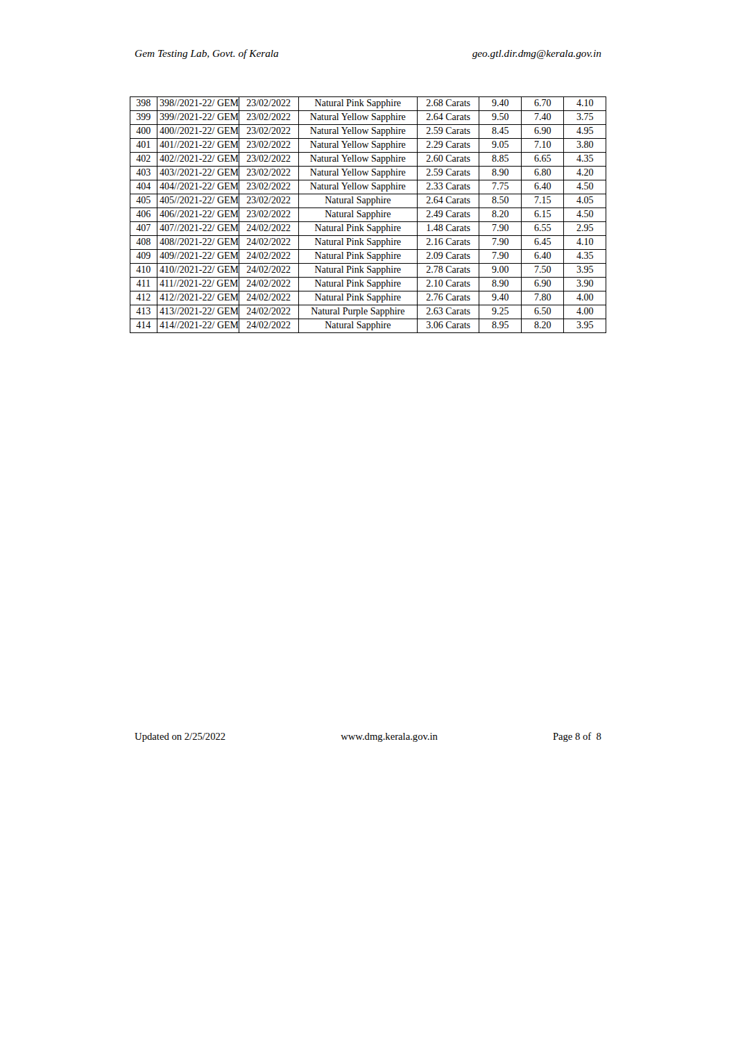Gem Testing Lab, Govt. of Kerala geo.gtl.dir.dmg@kerala.gov.in
| 398 | 398//2021-22/ GEM | 23/02/2022 | Natural Pink Sapphire | 2.68 Carats | 9.40 | 6.70 | 4.10 |
| 399 | 399//2021-22/ GEM | 23/02/2022 | Natural Yellow Sapphire | 2.64 Carats | 9.50 | 7.40 | 3.75 |
| 400 | 400//2021-22/ GEM | 23/02/2022 | Natural Yellow Sapphire | 2.59 Carats | 8.45 | 6.90 | 4.95 |
| 401 | 401//2021-22/ GEM | 23/02/2022 | Natural Yellow Sapphire | 2.29 Carats | 9.05 | 7.10 | 3.80 |
| 402 | 402//2021-22/ GEM | 23/02/2022 | Natural Yellow Sapphire | 2.60 Carats | 8.85 | 6.65 | 4.35 |
| 403 | 403//2021-22/ GEM | 23/02/2022 | Natural Yellow Sapphire | 2.59 Carats | 8.90 | 6.80 | 4.20 |
| 404 | 404//2021-22/ GEM | 23/02/2022 | Natural Yellow Sapphire | 2.33 Carats | 7.75 | 6.40 | 4.50 |
| 405 | 405//2021-22/ GEM | 23/02/2022 | Natural Sapphire | 2.64 Carats | 8.50 | 7.15 | 4.05 |
| 406 | 406//2021-22/ GEM | 23/02/2022 | Natural Sapphire | 2.49 Carats | 8.20 | 6.15 | 4.50 |
| 407 | 407//2021-22/ GEM | 24/02/2022 | Natural Pink Sapphire | 1.48 Carats | 7.90 | 6.55 | 2.95 |
| 408 | 408//2021-22/ GEM | 24/02/2022 | Natural Pink Sapphire | 2.16 Carats | 7.90 | 6.45 | 4.10 |
| 409 | 409//2021-22/ GEM | 24/02/2022 | Natural Pink Sapphire | 2.09 Carats | 7.90 | 6.40 | 4.35 |
| 410 | 410//2021-22/ GEM | 24/02/2022 | Natural Pink Sapphire | 2.78 Carats | 9.00 | 7.50 | 3.95 |
| 411 | 411//2021-22/ GEM | 24/02/2022 | Natural Pink Sapphire | 2.10 Carats | 8.90 | 6.90 | 3.90 |
| 412 | 412//2021-22/ GEM | 24/02/2022 | Natural Pink Sapphire | 2.76 Carats | 9.40 | 7.80 | 4.00 |
| 413 | 413//2021-22/ GEM | 24/02/2022 | Natural Purple Sapphire | 2.63 Carats | 9.25 | 6.50 | 4.00 |
| 414 | 414//2021-22/ GEM | 24/02/2022 | Natural Sapphire | 3.06 Carats | 8.95 | 8.20 | 3.95 |
Updated on 2/25/2022 www.dmg.kerala.gov.in Page 8 of 8